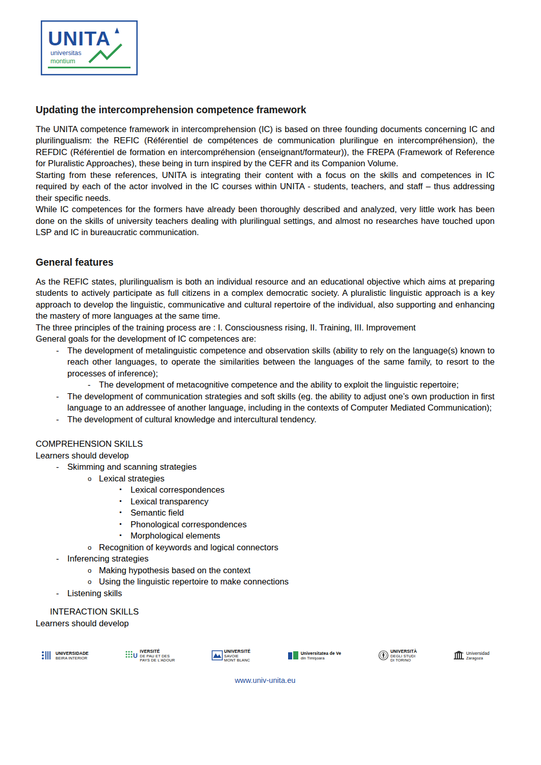UNITA universitas montium
Updating the intercomprehension competence framework
The UNITA competence framework in intercomprehension (IC) is based on three founding documents concerning IC and plurilingualism: the REFIC (Référentiel de compétences de communication plurilingue en intercompréhension), the REFDIC (Référentiel de formation en intercompréhension (enseignant/formateur)), the FREPA (Framework of Reference for Pluralistic Approaches), these being in turn inspired by the CEFR and its Companion Volume.
Starting from these references, UNITA is integrating their content with a focus on the skills and competences in IC required by each of the actor involved in the IC courses within UNITA - students, teachers, and staff – thus addressing their specific needs.
While IC competences for the formers have already been thoroughly described and analyzed, very little work has been done on the skills of university teachers dealing with plurilingual settings, and almost no researches have touched upon LSP and IC in bureaucratic communication.
General features
As the REFIC states, plurilingualism is both an individual resource and an educational objective which aims at preparing students to actively participate as full citizens in a complex democratic society. A pluralistic linguistic approach is a key approach to develop the linguistic, communicative and cultural repertoire of the individual, also supporting and enhancing the mastery of more languages at the same time.
The three principles of the training process are : I. Consciousness rising, II. Training, III. Improvement
General goals for the development of IC competences are:
The development of metalinguistic competence and observation skills (ability to rely on the language(s) known to reach other languages, to operate the similarities between the languages of the same family, to resort to the processes of inference);
The development of metacognitive competence and the ability to exploit the linguistic repertoire;
The development of communication strategies and soft skills (eg. the ability to adjust one’s own production in first language to an addressee of another language, including in the contexts of Computer Mediated Communication);
The development of cultural knowledge and intercultural tendency.
COMPREHENSION SKILLS
Learners should develop
Skimming and scanning strategies
Lexical strategies
Lexical correspondences
Lexical transparency
Semantic field
Phonological correspondences
Morphological elements
Recognition of keywords and logical connectors
Inferencing strategies
Making hypothesis based on the context
Using the linguistic repertoire to make connections
Listening skills
INTERACTION SKILLS
Learners should develop
UNIVERSIDADEBEIRA INTERIOR
U IVERSITÉDE PAU ET DES
PAYS DE L'ADOUR
UNIVERSITÉSAVOIE
MONT BLANC
Universitatea de Vedin Timişoara
UNIVERSITÀDEGLI STUDI
DI TORINO
UniversidadZaragoza
www.univ-unita.eu